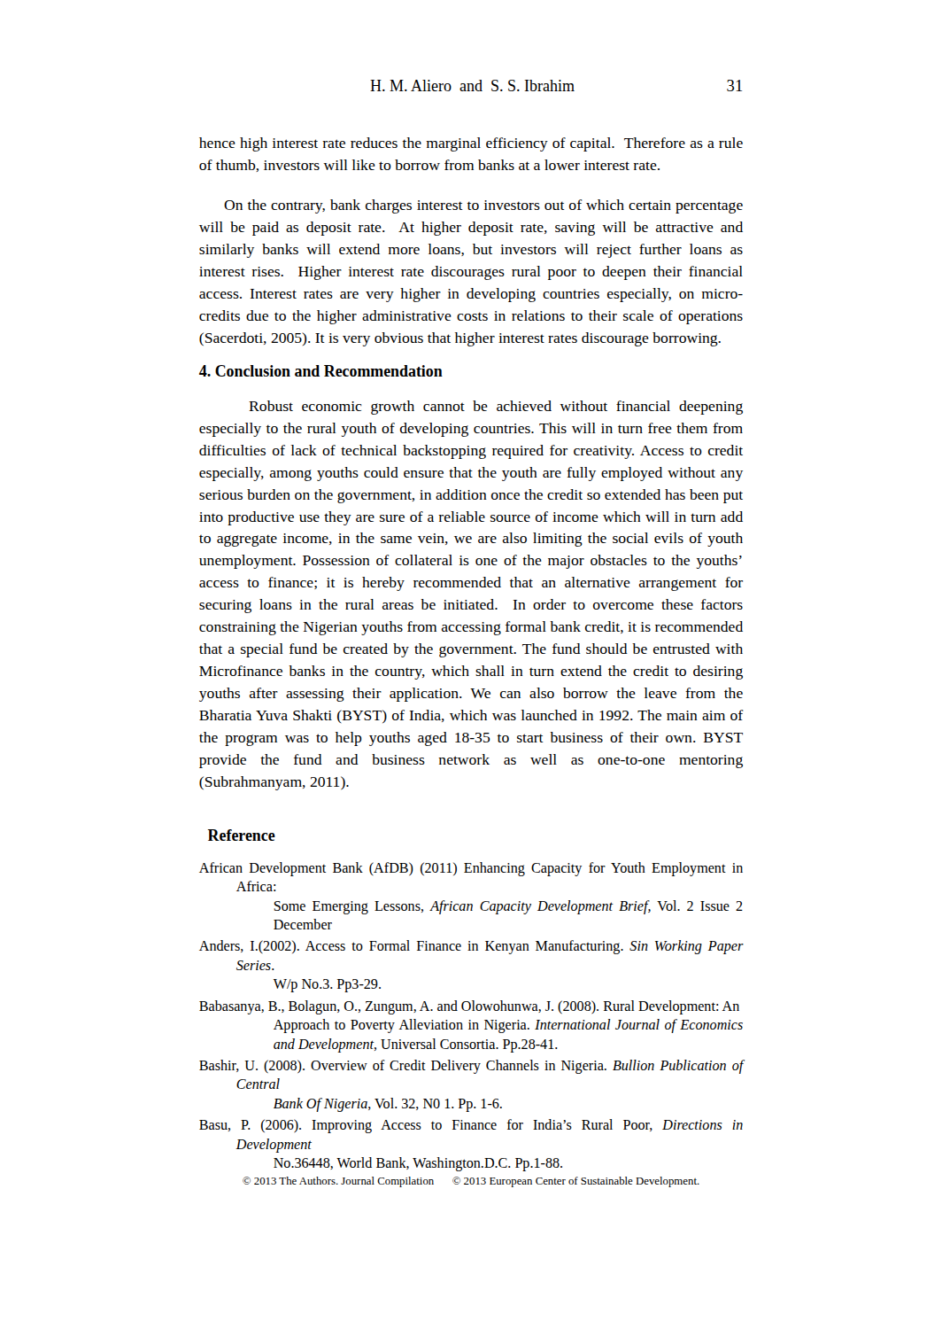H. M. Aliero and S. S. Ibrahim
31
hence high interest rate reduces the marginal efficiency of capital. Therefore as a rule of thumb, investors will like to borrow from banks at a lower interest rate.
On the contrary, bank charges interest to investors out of which certain percentage will be paid as deposit rate. At higher deposit rate, saving will be attractive and similarly banks will extend more loans, but investors will reject further loans as interest rises. Higher interest rate discourages rural poor to deepen their financial access. Interest rates are very higher in developing countries especially, on micro-credits due to the higher administrative costs in relations to their scale of operations (Sacerdoti, 2005). It is very obvious that higher interest rates discourage borrowing.
4. Conclusion and Recommendation
Robust economic growth cannot be achieved without financial deepening especially to the rural youth of developing countries. This will in turn free them from difficulties of lack of technical backstopping required for creativity. Access to credit especially, among youths could ensure that the youth are fully employed without any serious burden on the government, in addition once the credit so extended has been put into productive use they are sure of a reliable source of income which will in turn add to aggregate income, in the same vein, we are also limiting the social evils of youth unemployment. Possession of collateral is one of the major obstacles to the youths’ access to finance; it is hereby recommended that an alternative arrangement for securing loans in the rural areas be initiated. In order to overcome these factors constraining the Nigerian youths from accessing formal bank credit, it is recommended that a special fund be created by the government. The fund should be entrusted with Microfinance banks in the country, which shall in turn extend the credit to desiring youths after assessing their application. We can also borrow the leave from the Bharatia Yuva Shakti (BYST) of India, which was launched in 1992. The main aim of the program was to help youths aged 18-35 to start business of their own. BYST provide the fund and business network as well as one-to-one mentoring (Subrahmanyam, 2011).
Reference
African Development Bank (AfDB) (2011) Enhancing Capacity for Youth Employment in Africa:Some Emerging Lessons, African Capacity Development Brief, Vol. 2 Issue 2 December
Anders, I.(2002). Access to Formal Finance in Kenyan Manufacturing. Sin Working Paper Series.W/p No.3. Pp3-29.
Babasanya, B., Bolagun, O., Zungum, A. and Olowohunwa, J. (2008). Rural Development: AnApproach to Poverty Alleviation in Nigeria. International Journal of Economics and Development, Universal Consortia. Pp.28-41.
Bashir, U. (2008). Overview of Credit Delivery Channels in Nigeria. Bullion Publication of Central Bank Of Nigeria, Vol. 32, N0 1. Pp. 1-6.
Basu, P. (2006). Improving Access to Finance for India’s Rural Poor, Directions in Development No.36448, World Bank, Washington.D.C. Pp.1-88.
© 2013 The Authors. Journal Compilation © 2013 European Center of Sustainable Development.